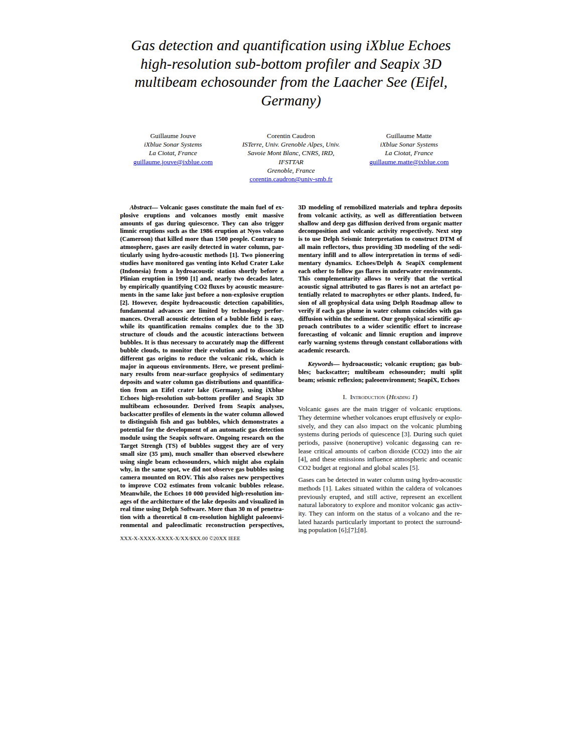Gas detection and quantification using iXblue Echoes high-resolution sub-bottom profiler and Seapix 3D multibeam echosounder from the Laacher See (Eifel, Germany)
Guillaume Jouve
iXblue Sonar Systems
La Ciotat, France
guillaume.jouve@ixblue.com
Corentin Caudron
ISTerre, Univ. Grenoble Alpes, Univ. Savoie Mont Blanc, CNRS, IRD, IFSTTAR
Grenoble, France
corentin.caudron@univ-smb.fr
Guillaume Matte
iXblue Sonar Systems
La Ciotat, France
guillaume.matte@ixblue.com
Abstract— Volcanic gases constitute the main fuel of explosive eruptions and volcanoes mostly emit massive amounts of gas during quiescence. They can also trigger limnic eruptions such as the 1986 eruption at Nyos volcano (Cameroon) that killed more than 1500 people. Contrary to atmosphere, gases are easily detected in water column, particularly using hydro-acoustic methods [1]. Two pioneering studies have monitored gas venting into Kelud Crater Lake (Indonesia) from a hydroacoustic station shortly before a Plinian eruption in 1990 [1] and, nearly two decades later, by empirically quantifying CO2 fluxes by acoustic measurements in the same lake just before a non-explosive eruption [2]. However, despite hydroacoustic detection capabilities, fundamental advances are limited by technology performances. Overall acoustic detection of a bubble field is easy, while its quantification remains complex due to the 3D structure of clouds and the acoustic interactions between bubbles. It is thus necessary to accurately map the different bubble clouds, to monitor their evolution and to dissociate different gas origins to reduce the volcanic risk, which is major in aqueous environments. Here, we present preliminary results from near-surface geophysics of sedimentary deposits and water column gas distributions and quantification from an Eifel crater lake (Germany), using iXblue Echoes high-resolution sub-bottom profiler and Seapix 3D multibeam echosounder. Derived from Seapix analyses, backscatter profiles of elements in the water column allowed to distinguish fish and gas bubbles, which demonstrates a potential for the development of an automatic gas detection module using the Seapix software. Ongoing research on the Target Strengh (TS) of bubbles suggest they are of very small size (35 µm), much smaller than observed elsewhere using single beam echosounders, which might also explain why, in the same spot, we did not observe gas bubbles using camera mounted on ROV. This also raises new perspectives to improve CO2 estimates from volcanic bubbles release. Meanwhile, the Echoes 10 000 provided high-resolution images of the architecture of the lake deposits and visualized in real time using Delph Software. More than 30 m of penetration with a theoretical 8 cm-resolution highlight paleoenvironmental and paleoclimatic reconstruction perspectives, 3D modeling of remobilized materials and tephra deposits from volcanic activity, as well as differentiation between shallow and deep gas diffusion derived from organic matter decomposition and volcanic activity respectively. Next step is to use Delph Seismic Interpretation to construct DTM of all main reflectors, thus providing 3D modeling of the sedimentary infill and to allow interpretation in terms of sedimentary dynamics. Echoes/Delph & SeapiX complement each other to follow gas flares in underwater environments. This complementarity allows to verify that the vertical acoustic signal attributed to gas flares is not an artefact potentially related to macrophytes or other plants. Indeed, fusion of all geophysical data using Delph Roadmap allow to verify if each gas plume in water column coincides with gas diffusion within the sediment. Our geophysical scientific approach contributes to a wider scientific effort to increase forecasting of volcanic and limnic eruption and improve early warning systems through constant collaborations with academic research.
Keywords— hydroacoustic; volcanic eruption; gas bubbles; backscatter; multibeam echosounder; multi split beam; seismic reflexion; paleoenvironment; SeapiX, Echoes
I. Introduction (Heading 1)
Volcanic gases are the main trigger of volcanic eruptions. They determine whether volcanoes erupt effusively or explosively, and they can also impact on the volcanic plumbing systems during periods of quiescence [3]. During such quiet periods, passive (noneruptive) volcanic degassing can release critical amounts of carbon dioxide (CO2) into the air [4], and these emissions influence atmospheric and oceanic CO2 budget at regional and global scales [5].
Gases can be detected in water column using hydro-acoustic methods [1]. Lakes situated within the caldera of volcanoes previously erupted, and still active, represent an excellent natural laboratory to explore and monitor volcanic gas activity. They can inform on the status of a volcano and the related hazards particularly important to protect the surrounding population [6];[7];[8].
XXX-X-XXXX-XXXX-X/XX/$XX.00 ©20XX IEEE